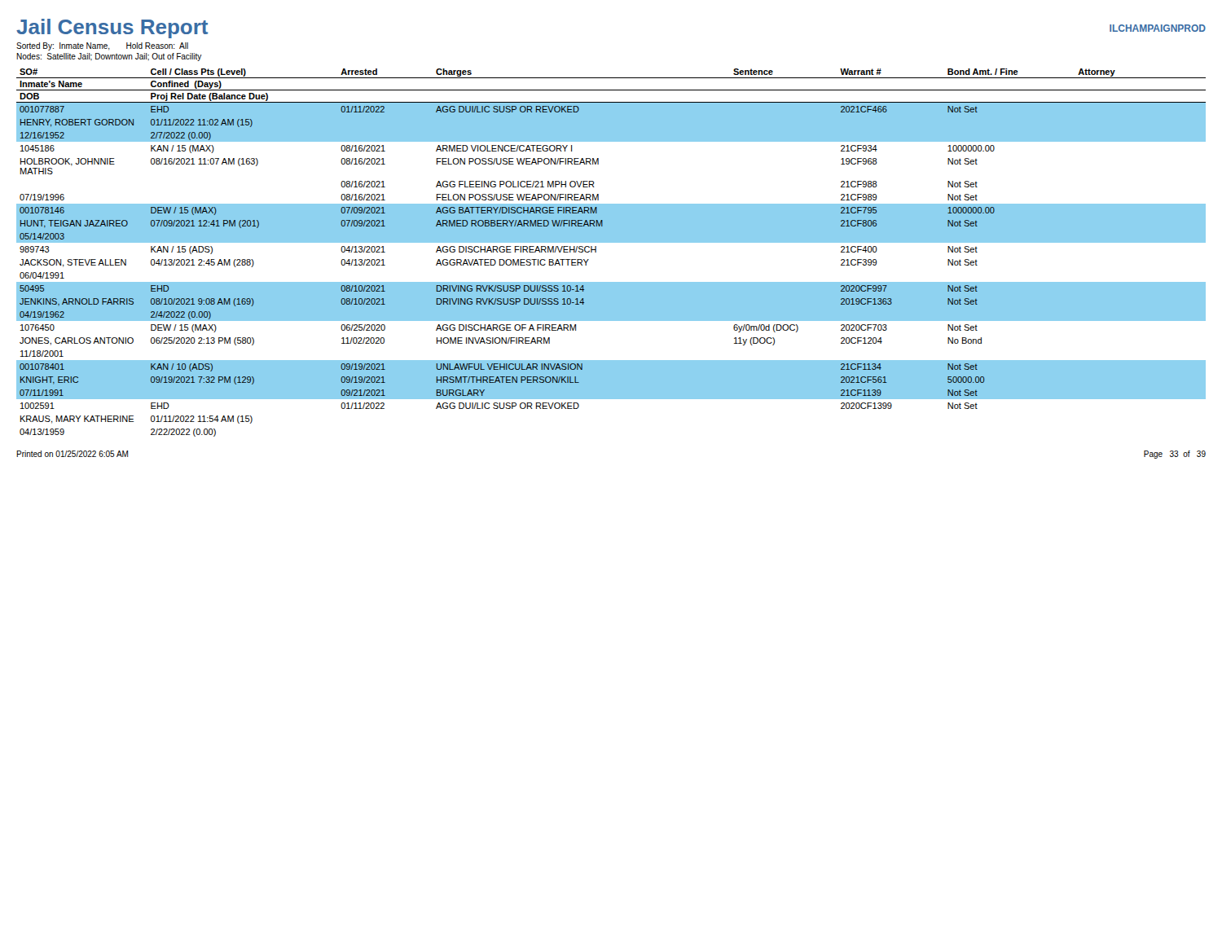ILCHAMPAIGNPROD
Jail Census Report
Sorted By: Inmate Name, Hold Reason: All
Nodes: Satellite Jail; Downtown Jail; Out of Facility
| SO# | Cell / Class Pts (Level) | Arrested | Charges | Sentence | Warrant # | Bond Amt. / Fine | Attorney |
| --- | --- | --- | --- | --- | --- | --- | --- |
| Inmate's Name | Confined (Days) | | | | | | |
| DOB | Proj Rel Date (Balance Due) | | | | | | |
| 001077887 | EHD | 01/11/2022 | AGG DUI/LIC SUSP OR REVOKED | | 2021CF466 | Not Set | |
| HENRY, ROBERT GORDON | 01/11/2022 11:02 AM (15) | | | | | | |
| 12/16/1952 | 2/7/2022 (0.00) | | | | | | |
| 1045186 | KAN / 15 (MAX) | 08/16/2021 | ARMED VIOLENCE/CATEGORY I | | 21CF934 | 1000000.00 | |
| HOLBROOK, JOHNNIE MATHIS | 08/16/2021 11:07 AM (163) | 08/16/2021 | FELON POSS/USE WEAPON/FIREARM | | 19CF968 | Not Set | |
| | | 08/16/2021 | AGG FLEEING POLICE/21 MPH OVER | | 21CF988 | Not Set | |
| 07/19/1996 | | 08/16/2021 | FELON POSS/USE WEAPON/FIREARM | | 21CF989 | Not Set | |
| 001078146 | DEW / 15 (MAX) | 07/09/2021 | AGG BATTERY/DISCHARGE FIREARM | | 21CF795 | 1000000.00 | |
| HUNT, TEIGAN JAZAIREO | 07/09/2021 12:41 PM (201) | 07/09/2021 | ARMED ROBBERY/ARMED W/FIREARM | | 21CF806 | Not Set | |
| 05/14/2003 | | | | | | | |
| 989743 | KAN / 15 (ADS) | 04/13/2021 | AGG DISCHARGE FIREARM/VEH/SCH | | 21CF400 | Not Set | |
| JACKSON, STEVE ALLEN | 04/13/2021 2:45 AM (288) | 04/13/2021 | AGGRAVATED DOMESTIC BATTERY | | 21CF399 | Not Set | |
| 06/04/1991 | | | | | | | |
| 50495 | EHD | 08/10/2021 | DRIVING RVK/SUSP DUI/SSS 10-14 | | 2020CF997 | Not Set | |
| JENKINS, ARNOLD FARRIS | 08/10/2021 9:08 AM (169) | 08/10/2021 | DRIVING RVK/SUSP DUI/SSS 10-14 | | 2019CF1363 | Not Set | |
| 04/19/1962 | 2/4/2022 (0.00) | | | | | | |
| 1076450 | DEW / 15 (MAX) | 06/25/2020 | AGG DISCHARGE OF A FIREARM | 6y/0m/0d (DOC) | 2020CF703 | Not Set | |
| JONES, CARLOS ANTONIO | 06/25/2020 2:13 PM (580) | 11/02/2020 | HOME INVASION/FIREARM | 11y (DOC) | 20CF1204 | No Bond | |
| 11/18/2001 | | | | | | | |
| 001078401 | KAN / 10 (ADS) | 09/19/2021 | UNLAWFUL VEHICULAR INVASION | | 21CF1134 | Not Set | |
| KNIGHT, ERIC | 09/19/2021 7:32 PM (129) | 09/19/2021 | HRSMT/THREATEN PERSON/KILL | | 2021CF561 | 50000.00 | |
| 07/11/1991 | | 09/21/2021 | BURGLARY | | 21CF1139 | Not Set | |
| 1002591 | EHD | 01/11/2022 | AGG DUI/LIC SUSP OR REVOKED | | 2020CF1399 | Not Set | |
| KRAUS, MARY KATHERINE | 01/11/2022 11:54 AM (15) | | | | | | |
| 04/13/1959 | 2/22/2022 (0.00) | | | | | | |
Printed on 01/25/2022 6:05 AM
Page 33 of 39